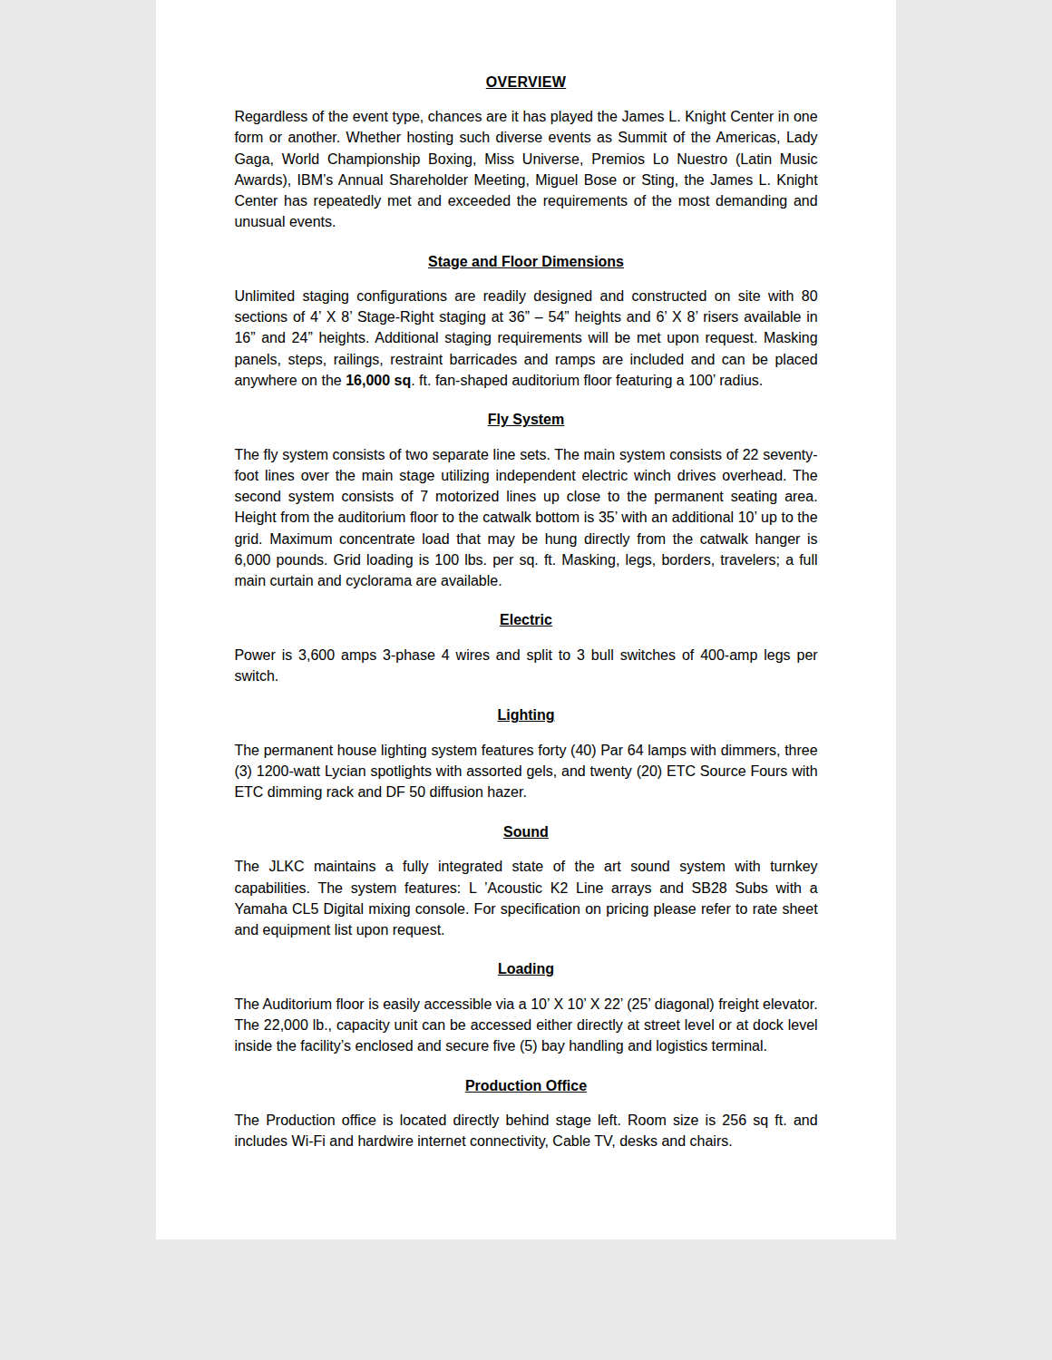OVERVIEW
Regardless of the event type, chances are it has played the James L. Knight Center in one form or another. Whether hosting such diverse events as Summit of the Americas, Lady Gaga, World Championship Boxing, Miss Universe, Premios Lo Nuestro (Latin Music Awards), IBM’s Annual Shareholder Meeting, Miguel Bose or Sting, the James L. Knight Center has repeatedly met and exceeded the requirements of the most demanding and unusual events.
Stage and Floor Dimensions
Unlimited staging configurations are readily designed and constructed on site with 80 sections of 4’ X 8’ Stage-Right staging at 36” – 54” heights and 6’ X 8’ risers available in 16” and 24” heights. Additional staging requirements will be met upon request. Masking panels, steps, railings, restraint barricades and ramps are included and can be placed anywhere on the 16,000 sq. ft. fan-shaped auditorium floor featuring a 100’ radius.
Fly System
The fly system consists of two separate line sets. The main system consists of 22 seventy-foot lines over the main stage utilizing independent electric winch drives overhead. The second system consists of 7 motorized lines up close to the permanent seating area. Height from the auditorium floor to the catwalk bottom is 35’ with an additional 10’ up to the grid. Maximum concentrate load that may be hung directly from the catwalk hanger is 6,000 pounds. Grid loading is 100 lbs. per sq. ft. Masking, legs, borders, travelers; a full main curtain and cyclorama are available.
Electric
Power is 3,600 amps 3-phase 4 wires and split to 3 bull switches of 400-amp legs per switch.
Lighting
The permanent house lighting system features forty (40) Par 64 lamps with dimmers, three (3) 1200-watt Lycian spotlights with assorted gels, and twenty (20) ETC Source Fours with ETC dimming rack and DF 50 diffusion hazer.
Sound
The JLKC maintains a fully integrated state of the art sound system with turnkey capabilities. The system features: L ’Acoustic K2 Line arrays and SB28 Subs with a Yamaha CL5 Digital mixing console. For specification on pricing please refer to rate sheet and equipment list upon request.
Loading
The Auditorium floor is easily accessible via a 10’ X 10’ X 22’ (25’ diagonal) freight elevator. The 22,000 lb., capacity unit can be accessed either directly at street level or at dock level inside the facility’s enclosed and secure five (5) bay handling and logistics terminal.
Production Office
The Production office is located directly behind stage left. Room size is 256 sq ft. and includes Wi-Fi and hardwire internet connectivity, Cable TV, desks and chairs.